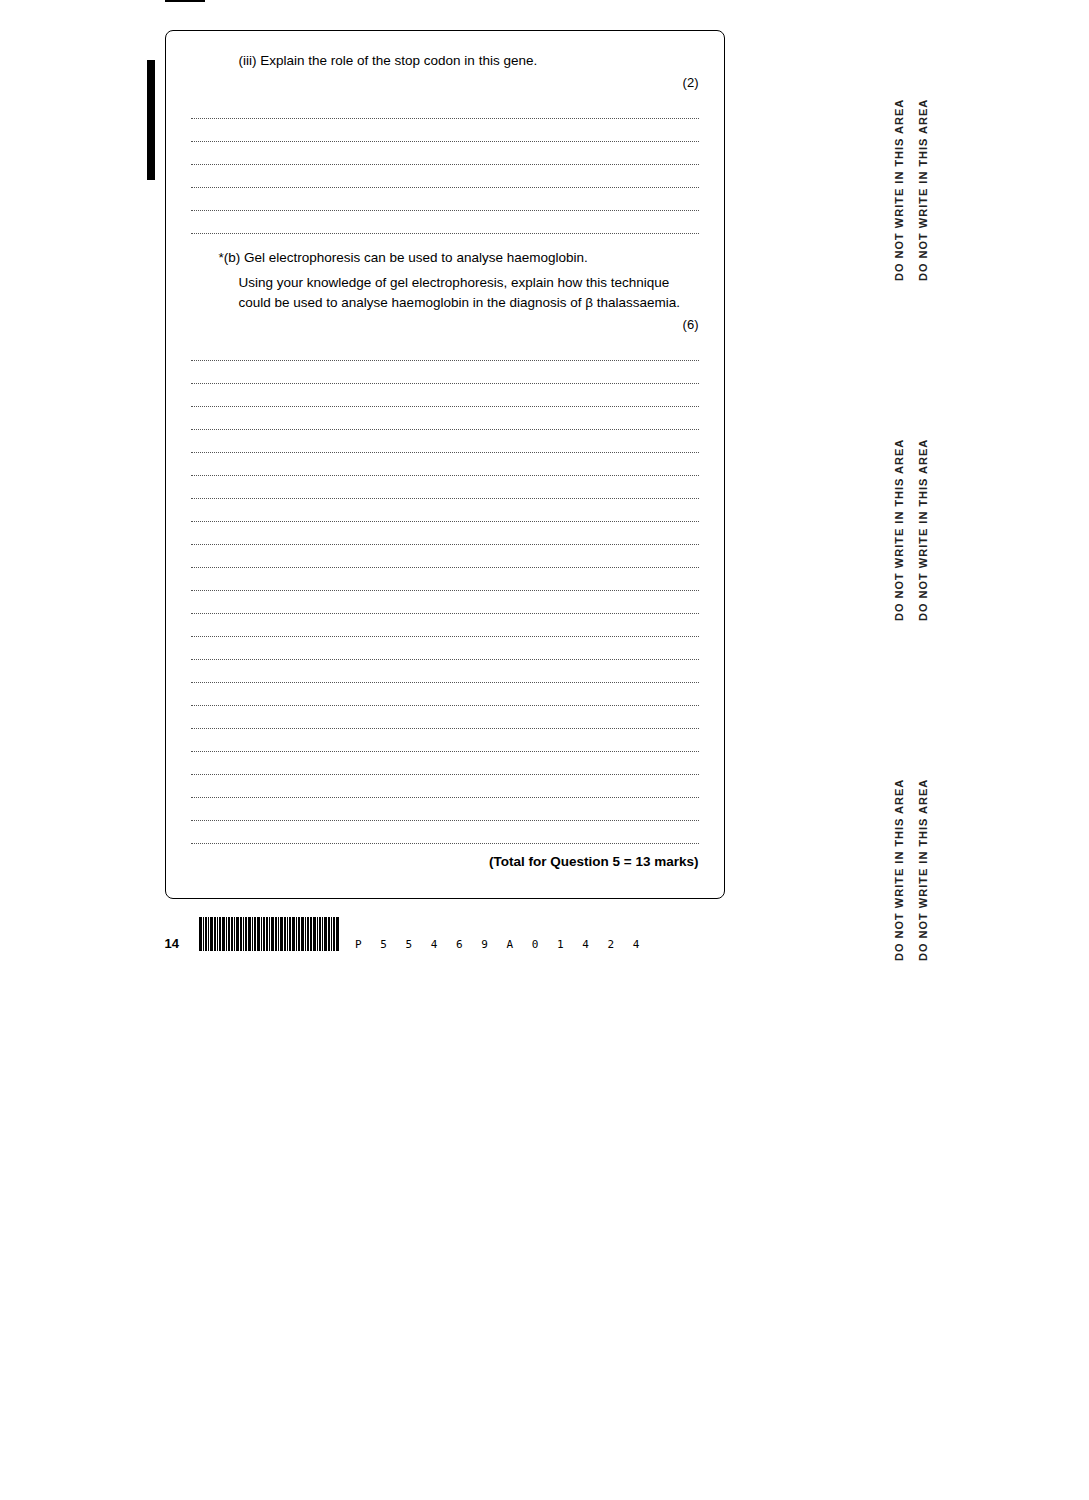DO NOT WRITE IN THIS AREA DO NOT WRITE IN THIS AREA
DO NOT WRITE IN THIS AREA DO NOT WRITE IN THIS AREA
DO NOT WRITE IN THIS AREA DO NOT WRITE IN THIS AREA
(iii) Explain the role of the stop codon in this gene.
(2)
*(b) Gel electrophoresis can be used to analyse haemoglobin.
Using your knowledge of gel electrophoresis, explain how this technique could be used to analyse haemoglobin in the diagnosis of β thalassaemia.
(6)
(Total for Question 5 = 13 marks)
14
P 5 5 4 6 9 A 0 1 4 2 4